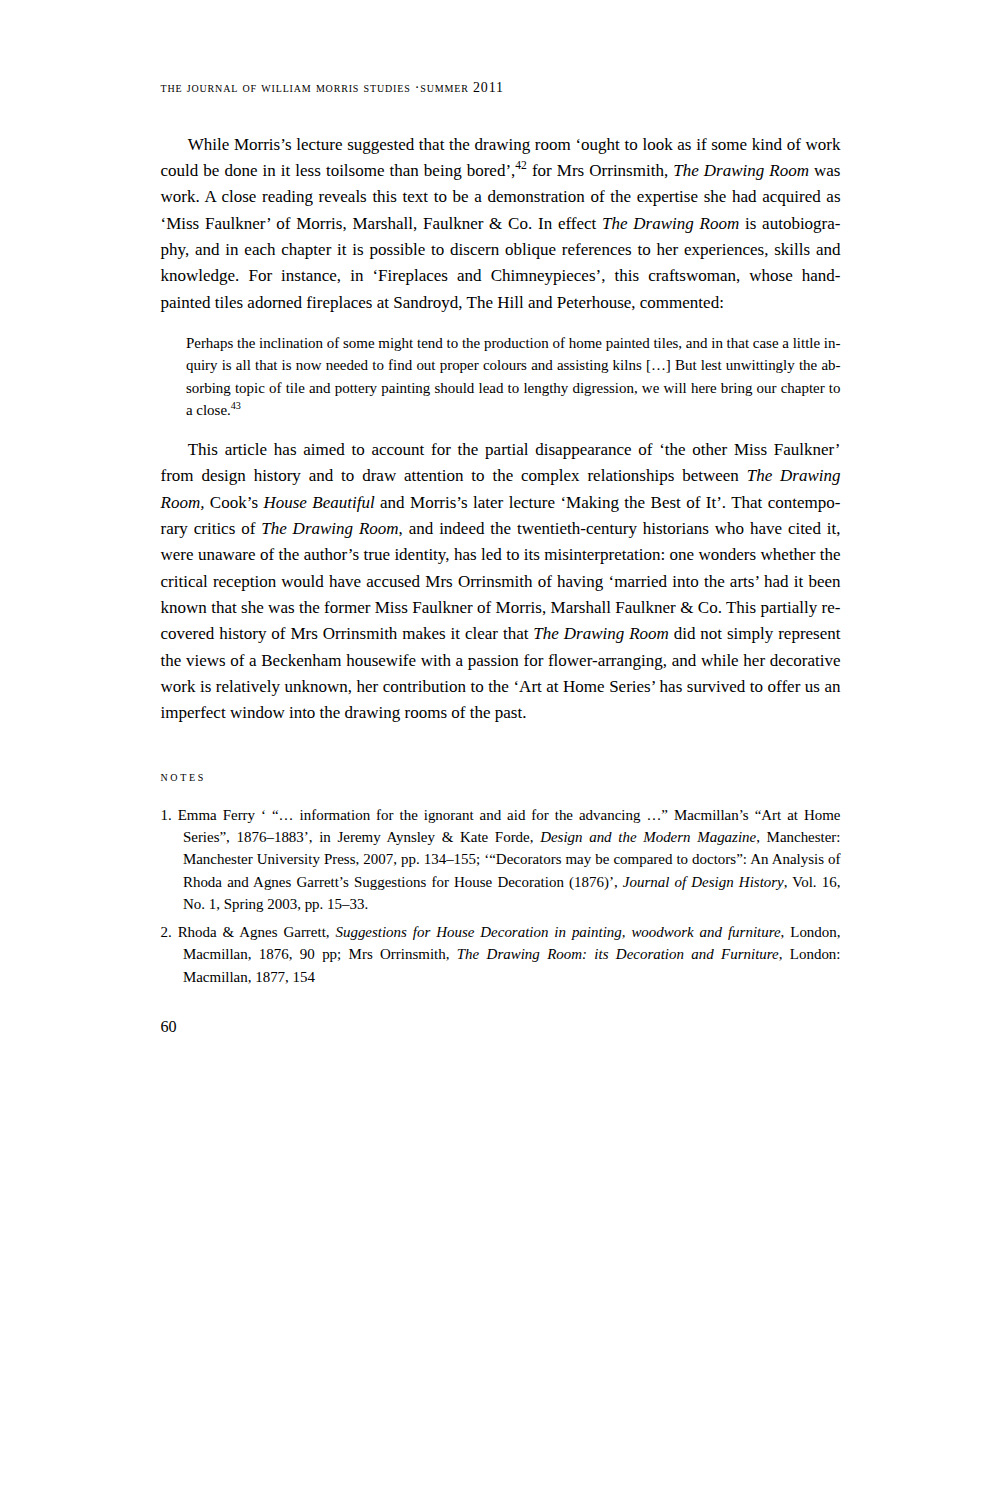the journal of william morris studies ·summer 2011
While Morris’s lecture suggested that the drawing room ‘ought to look as if some kind of work could be done in it less toilsome than being bored’,42 for Mrs Orrinsmith, The Drawing Room was work. A close reading reveals this text to be a demonstration of the expertise she had acquired as ‘Miss Faulkner’ of Morris, Marshall, Faulkner & Co. In effect The Drawing Room is autobiography, and in each chapter it is possible to discern oblique references to her experiences, skills and knowledge. For instance, in ‘Fireplaces and Chimneypieces’, this craftswoman, whose hand-painted tiles adorned fireplaces at Sandroyd, The Hill and Peterhouse, commented:
Perhaps the inclination of some might tend to the production of home painted tiles, and in that case a little inquiry is all that is now needed to find out proper colours and assisting kilns […] But lest unwittingly the absorbing topic of tile and pottery painting should lead to lengthy digression, we will here bring our chapter to a close.43
This article has aimed to account for the partial disappearance of ‘the other Miss Faulkner’ from design history and to draw attention to the complex relationships between The Drawing Room, Cook’s House Beautiful and Morris’s later lecture ‘Making the Best of It’. That contemporary critics of The Drawing Room, and indeed the twentieth-century historians who have cited it, were unaware of the author’s true identity, has led to its misinterpretation: one wonders whether the critical reception would have accused Mrs Orrinsmith of having ‘married into the arts’ had it been known that she was the former Miss Faulkner of Morris, Marshall Faulkner & Co. This partially recovered history of Mrs Orrinsmith makes it clear that The Drawing Room did not simply represent the views of a Beckenham housewife with a passion for flower-arranging, and while her decorative work is relatively unknown, her contribution to the ‘Art at Home Series’ has survived to offer us an imperfect window into the drawing rooms of the past.
notes
1. Emma Ferry ‘ “… information for the ignorant and aid for the advancing …” Macmillan’s “Art at Home Series”, 1876–1883’, in Jeremy Aynsley & Kate Forde, Design and the Modern Magazine, Manchester: Manchester University Press, 2007, pp. 134–155; ‘“Decorators may be compared to doctors”: An Analysis of Rhoda and Agnes Garrett’s Suggestions for House Decoration (1876)’, Journal of Design History, Vol. 16, No. 1, Spring 2003, pp. 15–33.
2. Rhoda & Agnes Garrett, Suggestions for House Decoration in painting, woodwork and furniture, London, Macmillan, 1876, 90 pp; Mrs Orrinsmith, The Drawing Room: its Decoration and Furniture, London: Macmillan, 1877, 154
60